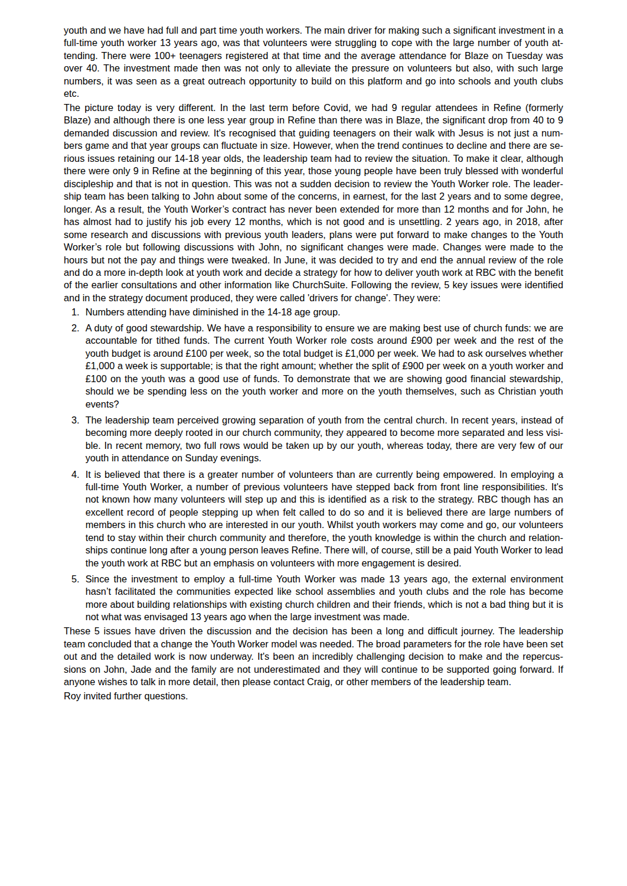youth and we have had full and part time youth workers. The main driver for making such a significant investment in a full-time youth worker 13 years ago, was that volunteers were struggling to cope with the large number of youth attending. There were 100+ teenagers registered at that time and the average attendance for Blaze on Tuesday was over 40. The investment made then was not only to alleviate the pressure on volunteers but also, with such large numbers, it was seen as a great outreach opportunity to build on this platform and go into schools and youth clubs etc.
The picture today is very different. In the last term before Covid, we had 9 regular attendees in Refine (formerly Blaze) and although there is one less year group in Refine than there was in Blaze, the significant drop from 40 to 9 demanded discussion and review. It's recognised that guiding teenagers on their walk with Jesus is not just a numbers game and that year groups can fluctuate in size. However, when the trend continues to decline and there are serious issues retaining our 14-18 year olds, the leadership team had to review the situation. To make it clear, although there were only 9 in Refine at the beginning of this year, those young people have been truly blessed with wonderful discipleship and that is not in question. This was not a sudden decision to review the Youth Worker role. The leadership team has been talking to John about some of the concerns, in earnest, for the last 2 years and to some degree, longer. As a result, the Youth Worker’s contract has never been extended for more than 12 months and for John, he has almost had to justify his job every 12 months, which is not good and is unsettling. 2 years ago, in 2018, after some research and discussions with previous youth leaders, plans were put forward to make changes to the Youth Worker’s role but following discussions with John, no significant changes were made. Changes were made to the hours but not the pay and things were tweaked. In June, it was decided to try and end the annual review of the role and do a more in-depth look at youth work and decide a strategy for how to deliver youth work at RBC with the benefit of the earlier consultations and other information like ChurchSuite. Following the review, 5 key issues were identified and in the strategy document produced, they were called 'drivers for change'. They were:
Numbers attending have diminished in the 14-18 age group.
A duty of good stewardship. We have a responsibility to ensure we are making best use of church funds: we are accountable for tithed funds. The current Youth Worker role costs around £900 per week and the rest of the youth budget is around £100 per week, so the total budget is £1,000 per week. We had to ask ourselves whether £1,000 a week is supportable; is that the right amount; whether the split of £900 per week on a youth worker and £100 on the youth was a good use of funds. To demonstrate that we are showing good financial stewardship, should we be spending less on the youth worker and more on the youth themselves, such as Christian youth events?
The leadership team perceived growing separation of youth from the central church. In recent years, instead of becoming more deeply rooted in our church community, they appeared to become more separated and less visible. In recent memory, two full rows would be taken up by our youth, whereas today, there are very few of our youth in attendance on Sunday evenings.
It is believed that there is a greater number of volunteers than are currently being empowered. In employing a full-time Youth Worker, a number of previous volunteers have stepped back from front line responsibilities. It's not known how many volunteers will step up and this is identified as a risk to the strategy. RBC though has an excellent record of people stepping up when felt called to do so and it is believed there are large numbers of members in this church who are interested in our youth. Whilst youth workers may come and go, our volunteers tend to stay within their church community and therefore, the youth knowledge is within the church and relationships continue long after a young person leaves Refine. There will, of course, still be a paid Youth Worker to lead the youth work at RBC but an emphasis on volunteers with more engagement is desired.
Since the investment to employ a full-time Youth Worker was made 13 years ago, the external environment hasn’t facilitated the communities expected like school assemblies and youth clubs and the role has become more about building relationships with existing church children and their friends, which is not a bad thing but it is not what was envisaged 13 years ago when the large investment was made.
These 5 issues have driven the discussion and the decision has been a long and difficult journey. The leadership team concluded that a change the Youth Worker model was needed. The broad parameters for the role have been set out and the detailed work is now underway. It's been an incredibly challenging decision to make and the repercussions on John, Jade and the family are not underestimated and they will continue to be supported going forward. If anyone wishes to talk in more detail, then please contact Craig, or other members of the leadership team.
Roy invited further questions.